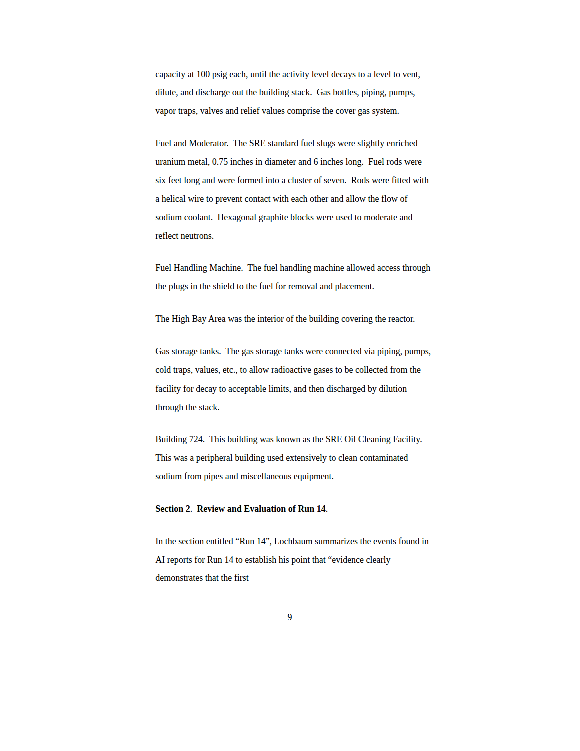capacity at 100 psig each, until the activity level decays to a level to vent, dilute, and discharge out the building stack. Gas bottles, piping, pumps, vapor traps, valves and relief values comprise the cover gas system.
Fuel and Moderator. The SRE standard fuel slugs were slightly enriched uranium metal, 0.75 inches in diameter and 6 inches long. Fuel rods were six feet long and were formed into a cluster of seven. Rods were fitted with a helical wire to prevent contact with each other and allow the flow of sodium coolant. Hexagonal graphite blocks were used to moderate and reflect neutrons.
Fuel Handling Machine. The fuel handling machine allowed access through the plugs in the shield to the fuel for removal and placement.
The High Bay Area was the interior of the building covering the reactor.
Gas storage tanks. The gas storage tanks were connected via piping, pumps, cold traps, values, etc., to allow radioactive gases to be collected from the facility for decay to acceptable limits, and then discharged by dilution through the stack.
Building 724. This building was known as the SRE Oil Cleaning Facility. This was a peripheral building used extensively to clean contaminated sodium from pipes and miscellaneous equipment.
Section 2. Review and Evaluation of Run 14.
In the section entitled “Run 14”, Lochbaum summarizes the events found in AI reports for Run 14 to establish his point that “evidence clearly demonstrates that the first
9